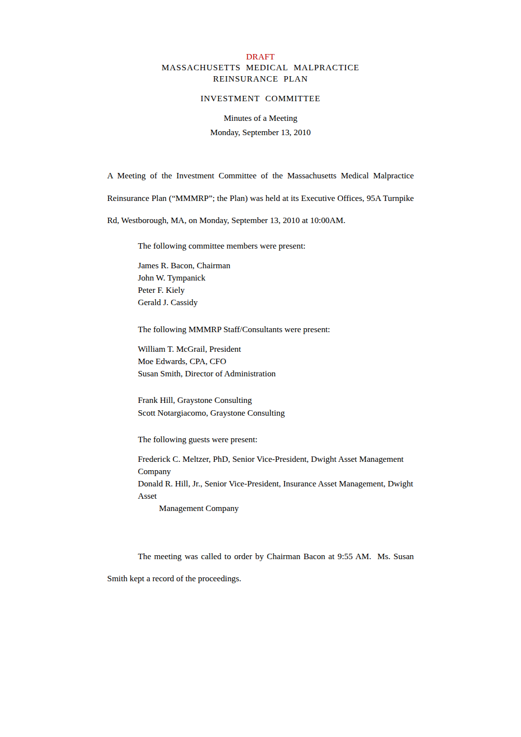DRAFT
MASSACHUSETTS MEDICAL MALPRACTICE
REINSURANCE PLAN
INVESTMENT COMMITTEE
Minutes of a Meeting
Monday, September 13, 2010
A Meeting of the Investment Committee of the Massachusetts Medical Malpractice Reinsurance Plan (“MMMRP”; the Plan) was held at its Executive Offices, 95A Turnpike Rd, Westborough, MA, on Monday, September 13, 2010 at 10:00AM.
The following committee members were present:
James R. Bacon, Chairman
John W. Tympanick
Peter F. Kiely
Gerald J. Cassidy
The following MMMRP Staff/Consultants were present:
William T. McGrail, President
Moe Edwards, CPA, CFO
Susan Smith, Director of Administration
Frank Hill, Graystone Consulting
Scott Notargiacomo, Graystone Consulting
The following guests were present:
Frederick C. Meltzer, PhD, Senior Vice-President, Dwight Asset Management Company
Donald R. Hill, Jr., Senior Vice-President, Insurance Asset Management, Dwight Asset
Management Company
The meeting was called to order by Chairman Bacon at 9:55 AM. Ms. Susan Smith kept a record of the proceedings.